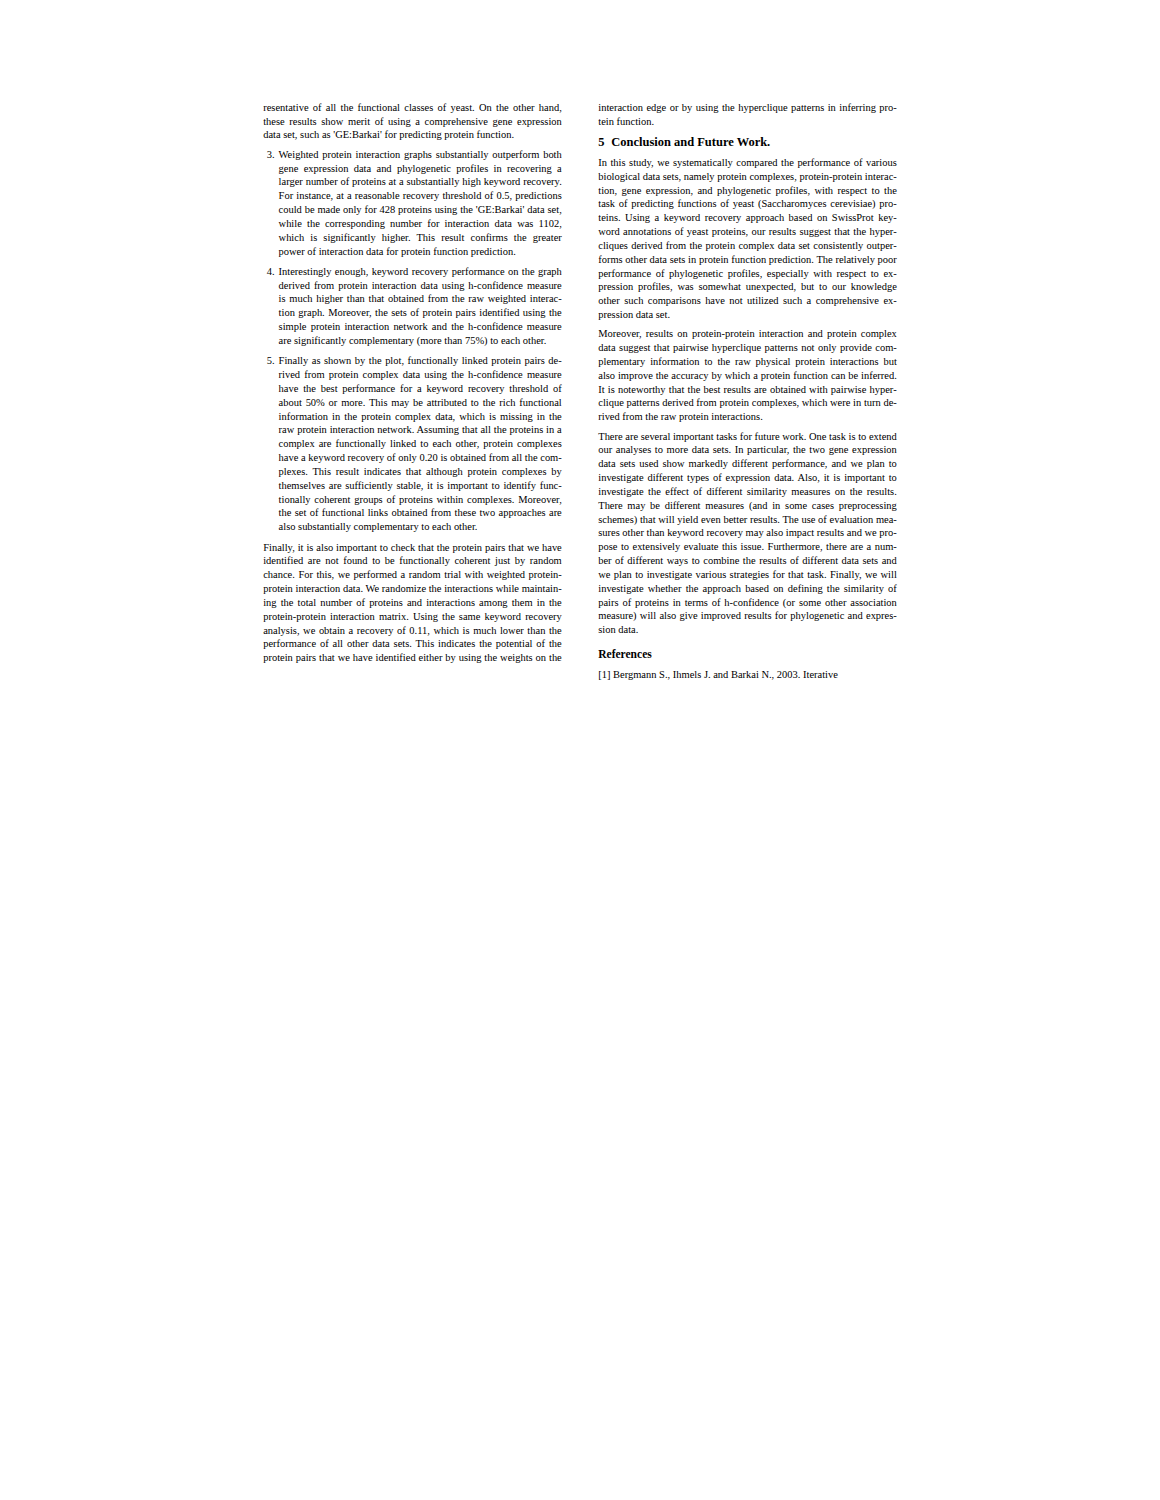resentative of all the functional classes of yeast. On the other hand, these results show merit of using a comprehensive gene expression data set, such as 'GE:Barkai' for predicting protein function.
Weighted protein interaction graphs substantially outperform both gene expression data and phylogenetic profiles in recovering a larger number of proteins at a substantially high keyword recovery. For instance, at a reasonable recovery threshold of 0.5, predictions could be made only for 428 proteins using the 'GE:Barkai' data set, while the corresponding number for interaction data was 1102, which is significantly higher. This result confirms the greater power of interaction data for protein function prediction.
Interestingly enough, keyword recovery performance on the graph derived from protein interaction data using h-confidence measure is much higher than that obtained from the raw weighted interaction graph. Moreover, the sets of protein pairs identified using the simple protein interaction network and the h-confidence measure are significantly complementary (more than 75%) to each other.
Finally as shown by the plot, functionally linked protein pairs derived from protein complex data using the h-confidence measure have the best performance for a keyword recovery threshold of about 50% or more. This may be attributed to the rich functional information in the protein complex data, which is missing in the raw protein interaction network. Assuming that all the proteins in a complex are functionally linked to each other, protein complexes have a keyword recovery of only 0.20 is obtained from all the complexes. This result indicates that although protein complexes by themselves are sufficiently stable, it is important to identify functionally coherent groups of proteins within complexes. Moreover, the set of functional links obtained from these two approaches are also substantially complementary to each other.
Finally, it is also important to check that the protein pairs that we have identified are not found to be functionally coherent just by random chance. For this, we performed a random trial with weighted protein-protein interaction data. We randomize the interactions while maintaining the total number of proteins and interactions among them in the protein-protein interaction matrix. Using the same keyword recovery analysis, we obtain a recovery of 0.11, which is much lower than the performance of all other data sets. This indicates the potential of the protein pairs that we have identified either by using the weights on the interaction edge or by using the hyperclique patterns in inferring protein function.
5 Conclusion and Future Work.
In this study, we systematically compared the performance of various biological data sets, namely protein complexes, protein-protein interaction, gene expression, and phylogenetic profiles, with respect to the task of predicting functions of yeast (Saccharomyces cerevisiae) proteins. Using a keyword recovery approach based on SwissProt keyword annotations of yeast proteins, our results suggest that the hypercliques derived from the protein complex data set consistently outperforms other data sets in protein function prediction. The relatively poor performance of phylogenetic profiles, especially with respect to expression profiles, was somewhat unexpected, but to our knowledge other such comparisons have not utilized such a comprehensive expression data set.
Moreover, results on protein-protein interaction and protein complex data suggest that pairwise hyperclique patterns not only provide complementary information to the raw physical protein interactions but also improve the accuracy by which a protein function can be inferred. It is noteworthy that the best results are obtained with pairwise hyperclique patterns derived from protein complexes, which were in turn derived from the raw protein interactions.
There are several important tasks for future work. One task is to extend our analyses to more data sets. In particular, the two gene expression data sets used show markedly different performance, and we plan to investigate different types of expression data. Also, it is important to investigate the effect of different similarity measures on the results. There may be different measures (and in some cases preprocessing schemes) that will yield even better results. The use of evaluation measures other than keyword recovery may also impact results and we propose to extensively evaluate this issue. Furthermore, there are a number of different ways to combine the results of different data sets and we plan to investigate various strategies for that task. Finally, we will investigate whether the approach based on defining the similarity of pairs of proteins in terms of h-confidence (or some other association measure) will also give improved results for phylogenetic and expression data.
References
[1] Bergmann S., Ihmels J. and Barkai N., 2003. Iterative